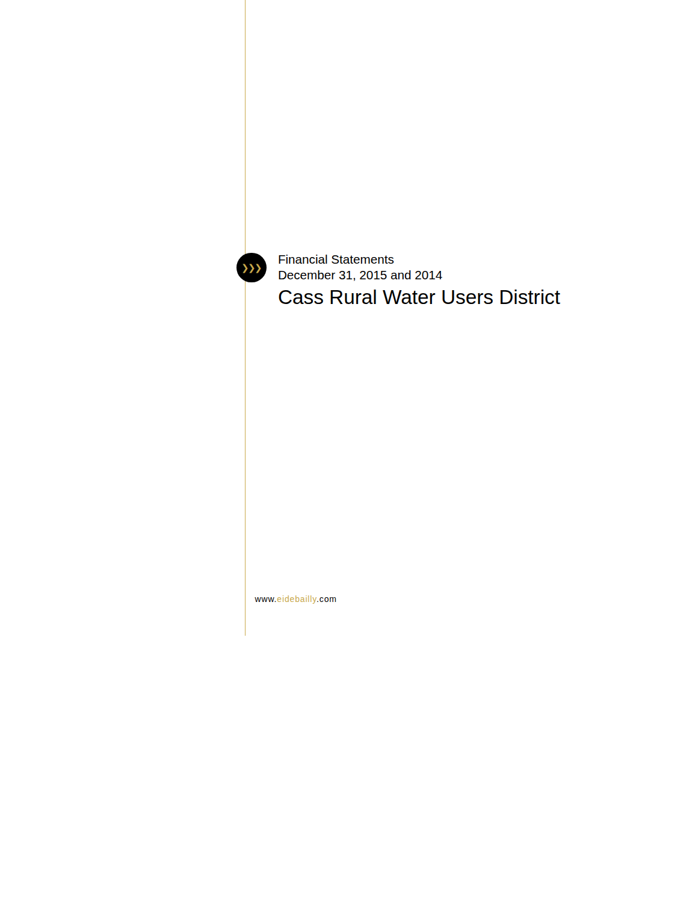❯❯❯
Financial Statements
December 31, 2015 and 2014
Cass Rural Water Users District
www.eidebailly.com